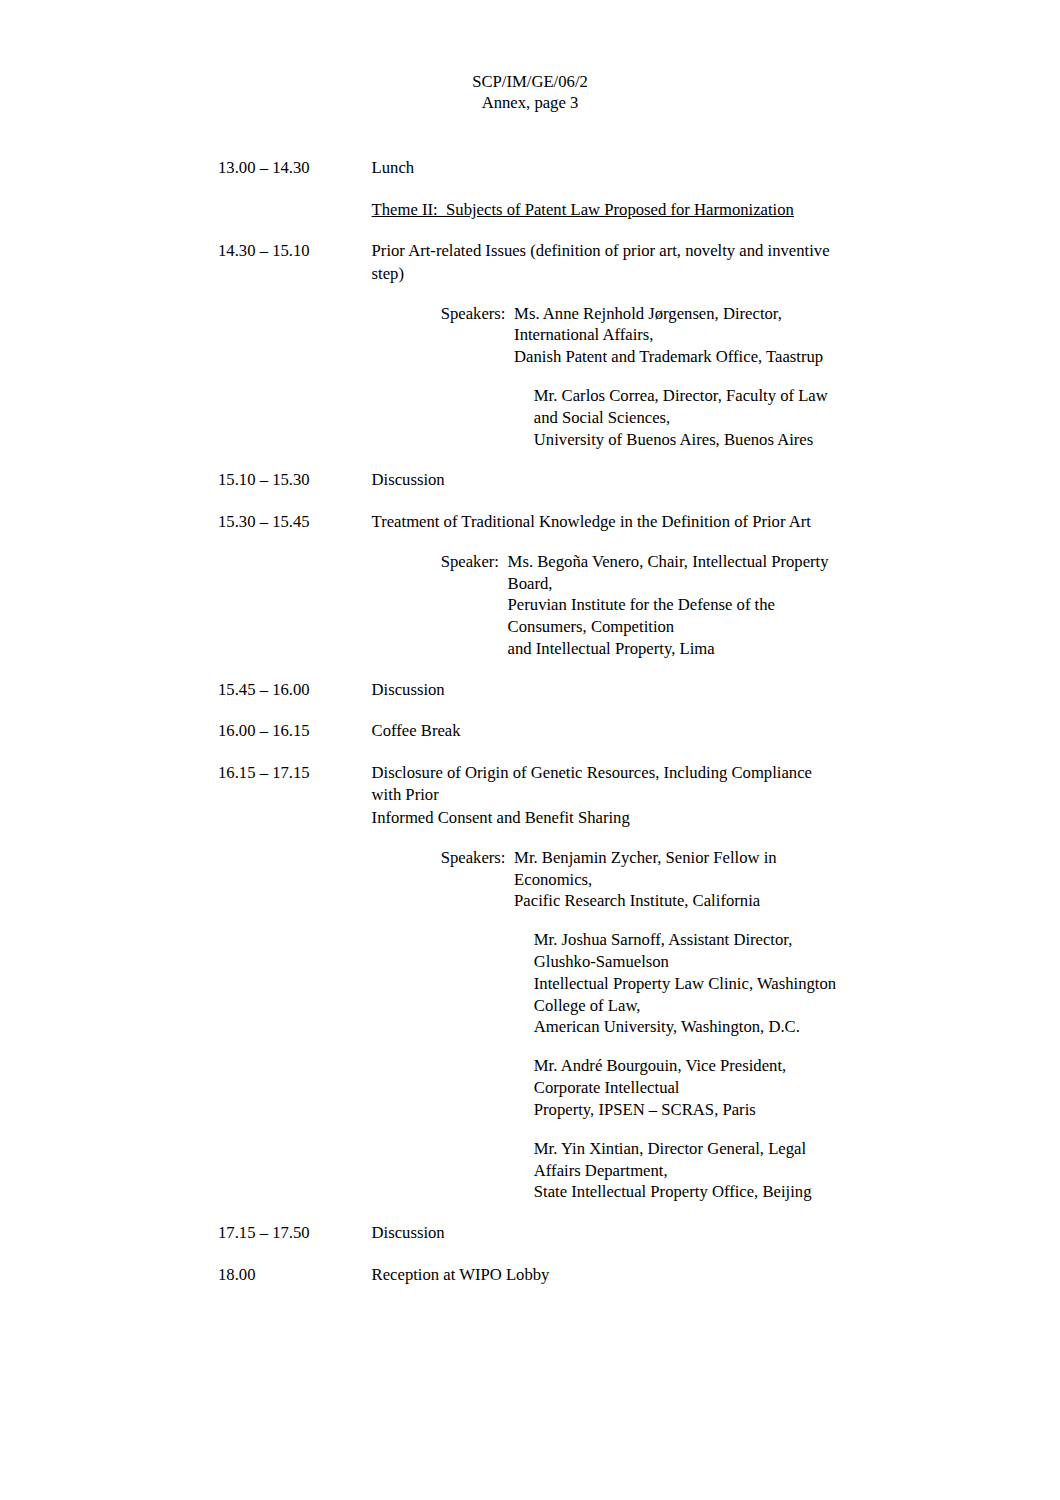SCP/IM/GE/06/2
Annex, page 3
| 13.00 – 14.30 | Lunch |
| | Theme II: Subjects of Patent Law Proposed for Harmonization |
| 14.30 – 15.10 | Prior Art-related Issues (definition of prior art, novelty and inventive step) / Speakers: / Ms. Anne Rejnhold Jørgensen, Director, International Affairs, Danish Patent and Trademark Office, Taastrup / Mr. Carlos Correa, Director, Faculty of Law and Social Sciences, University of Buenos Aires, Buenos Aires |
| 15.10 – 15.30 | Discussion |
| 15.30 – 15.45 | Treatment of Traditional Knowledge in the Definition of Prior Art / Speaker: / Ms. Begoña Venero, Chair, Intellectual Property Board, Peruvian Institute for the Defense of the Consumers, Competition and Intellectual Property, Lima / |
| 15.45 – 16.00 | Discussion |
| 16.00 – 16.15 | Coffee Break |
| 16.15 – 17.15 | Disclosure of Origin of Genetic Resources, Including Compliance with Prior Informed Consent and Benefit Sharing / Speakers: / Mr. Benjamin Zycher, Senior Fellow in Economics, Pacific Research Institute, California / Mr. Joshua Sarnoff, Assistant Director, Glushko-Samuelson Intellectual Property Law Clinic, Washington College of Law, American University, Washington, D.C. Mr. André Bourgouin, Vice President, Corporate Intellectual Property, IPSEN – SCRAS, Paris Mr. Yin Xintian, Director General, Legal Affairs Department, State Intellectual Property Office, Beijing |
| 17.15 – 17.50 | Discussion |
| 18.00 | Reception at WIPO Lobby |